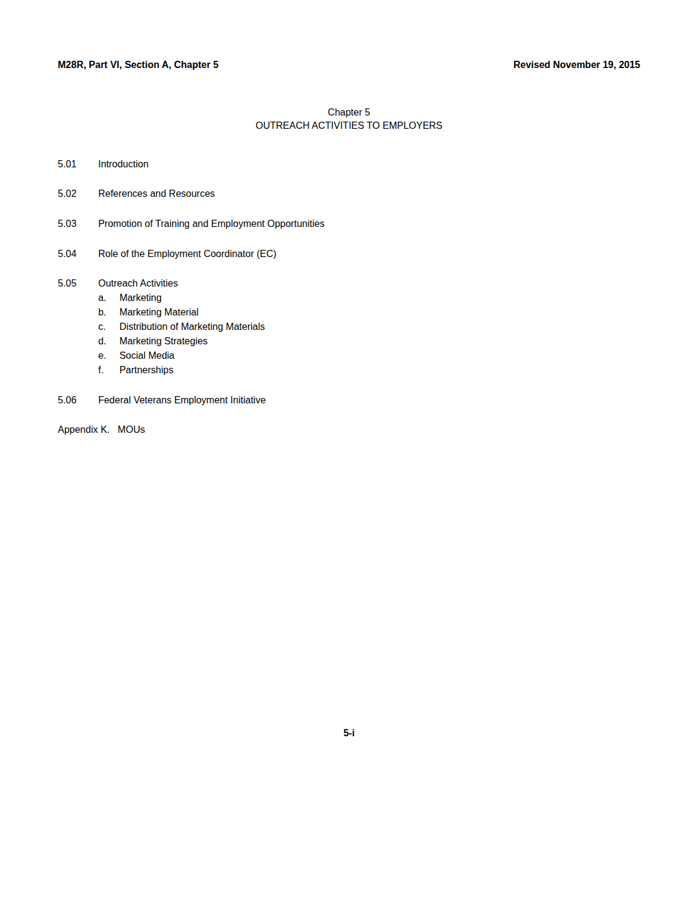M28R, Part VI, Section A, Chapter 5 Revised November 19, 2015
Chapter 5
OUTREACH ACTIVITIES TO EMPLOYERS
5.01 Introduction
5.02 References and Resources
5.03 Promotion of Training and Employment Opportunities
5.04 Role of the Employment Coordinator (EC)
5.05 Outreach Activities
a. Marketing
b. Marketing Material
c. Distribution of Marketing Materials
d. Marketing Strategies
e. Social Media
f. Partnerships
5.06 Federal Veterans Employment Initiative
Appendix K. MOUs
5-i